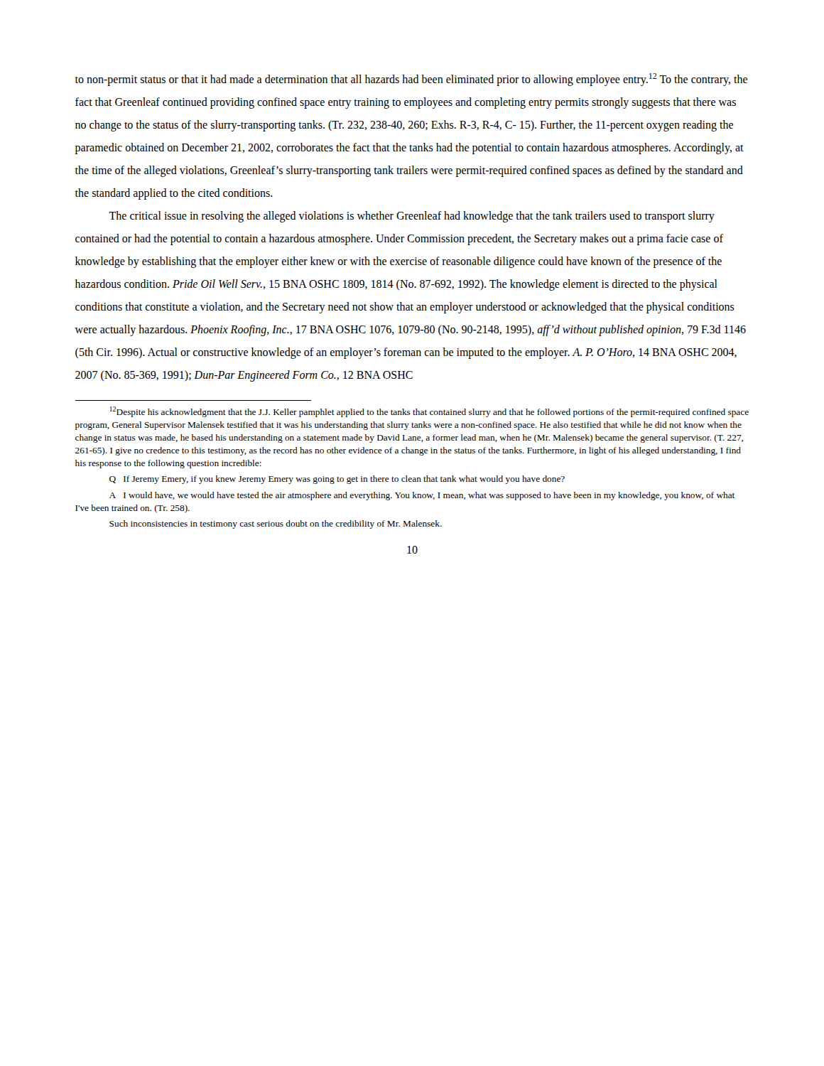to non-permit status or that it had made a determination that all hazards had been eliminated prior to allowing employee entry.12 To the contrary, the fact that Greenleaf continued providing confined space entry training to employees and completing entry permits strongly suggests that there was no change to the status of the slurry-transporting tanks. (Tr. 232, 238-40, 260; Exhs. R-3, R-4, C- 15). Further, the 11-percent oxygen reading the paramedic obtained on December 21, 2002, corroborates the fact that the tanks had the potential to contain hazardous atmospheres. Accordingly, at the time of the alleged violations, Greenleaf’s slurry-transporting tank trailers were permit-required confined spaces as defined by the standard and the standard applied to the cited conditions.
The critical issue in resolving the alleged violations is whether Greenleaf had knowledge that the tank trailers used to transport slurry contained or had the potential to contain a hazardous atmosphere. Under Commission precedent, the Secretary makes out a prima facie case of knowledge by establishing that the employer either knew or with the exercise of reasonable diligence could have known of the presence of the hazardous condition. Pride Oil Well Serv., 15 BNA OSHC 1809, 1814 (No. 87-692, 1992). The knowledge element is directed to the physical conditions that constitute a violation, and the Secretary need not show that an employer understood or acknowledged that the physical conditions were actually hazardous. Phoenix Roofing, Inc., 17 BNA OSHC 1076, 1079-80 (No. 90-2148, 1995), aff’d without published opinion, 79 F.3d 1146 (5th Cir. 1996). Actual or constructive knowledge of an employer’s foreman can be imputed to the employer. A. P. O’Horo, 14 BNA OSHC 2004, 2007 (No. 85-369, 1991); Dun-Par Engineered Form Co., 12 BNA OSHC
12Despite his acknowledgment that the J.J. Keller pamphlet applied to the tanks that contained slurry and that he followed portions of the permit-required confined space program, General Supervisor Malensek testified that it was his understanding that slurry tanks were a non-confined space. He also testified that while he did not know when the change in status was made, he based his understanding on a statement made by David Lane, a former lead man, when he (Mr. Malensek) became the general supervisor. (T. 227, 261-65). I give no credence to this testimony, as the record has no other evidence of a change in the status of the tanks. Furthermore, in light of his alleged understanding, I find his response to the following question incredible:
Q If Jeremy Emery, if you knew Jeremy Emery was going to get in there to clean that tank what would you have done?
A I would have, we would have tested the air atmosphere and everything. You know, I mean, what was supposed to have been in my knowledge, you know, of what I've been trained on. (Tr. 258).
Such inconsistencies in testimony cast serious doubt on the credibility of Mr. Malensek.
10